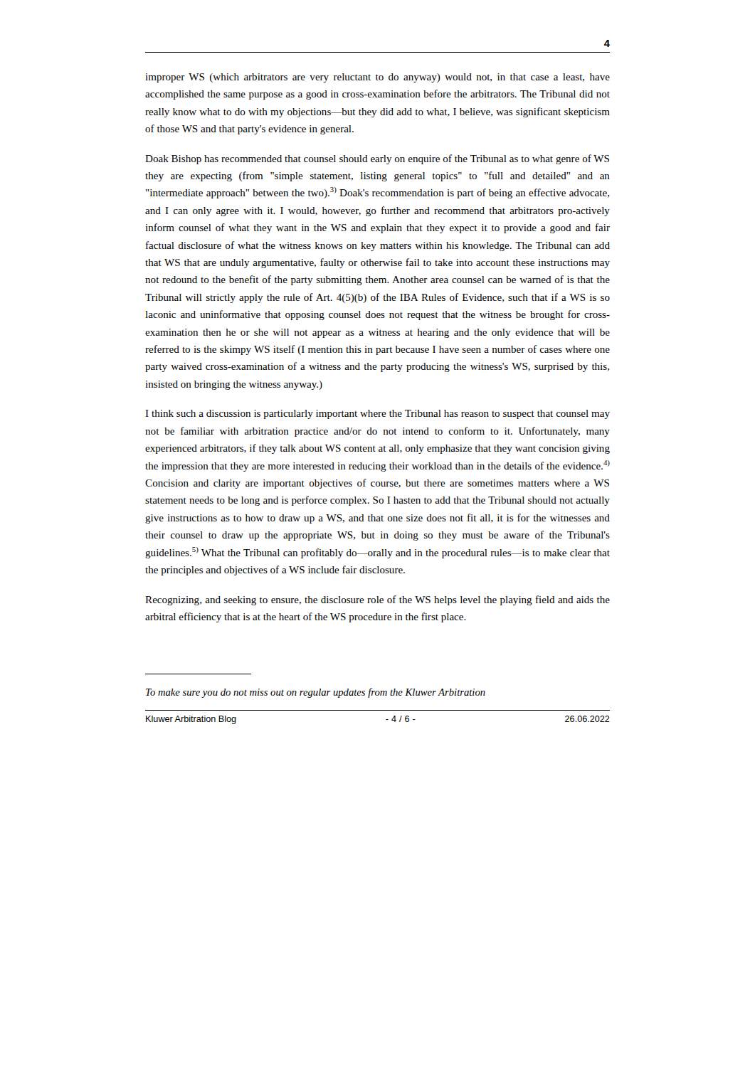4
improper WS (which arbitrators are very reluctant to do anyway) would not, in that case a least, have accomplished the same purpose as a good in cross-examination before the arbitrators. The Tribunal did not really know what to do with my objections—but they did add to what, I believe, was significant skepticism of those WS and that party's evidence in general.
Doak Bishop has recommended that counsel should early on enquire of the Tribunal as to what genre of WS they are expecting (from "simple statement, listing general topics" to "full and detailed" and an "intermediate approach" between the two).3) Doak's recommendation is part of being an effective advocate, and I can only agree with it. I would, however, go further and recommend that arbitrators pro-actively inform counsel of what they want in the WS and explain that they expect it to provide a good and fair factual disclosure of what the witness knows on key matters within his knowledge. The Tribunal can add that WS that are unduly argumentative, faulty or otherwise fail to take into account these instructions may not redound to the benefit of the party submitting them. Another area counsel can be warned of is that the Tribunal will strictly apply the rule of Art. 4(5)(b) of the IBA Rules of Evidence, such that if a WS is so laconic and uninformative that opposing counsel does not request that the witness be brought for cross-examination then he or she will not appear as a witness at hearing and the only evidence that will be referred to is the skimpy WS itself (I mention this in part because I have seen a number of cases where one party waived cross-examination of a witness and the party producing the witness's WS, surprised by this, insisted on bringing the witness anyway.)
I think such a discussion is particularly important where the Tribunal has reason to suspect that counsel may not be familiar with arbitration practice and/or do not intend to conform to it. Unfortunately, many experienced arbitrators, if they talk about WS content at all, only emphasize that they want concision giving the impression that they are more interested in reducing their workload than in the details of the evidence.4) Concision and clarity are important objectives of course, but there are sometimes matters where a WS statement needs to be long and is perforce complex. So I hasten to add that the Tribunal should not actually give instructions as to how to draw up a WS, and that one size does not fit all, it is for the witnesses and their counsel to draw up the appropriate WS, but in doing so they must be aware of the Tribunal's guidelines.5) What the Tribunal can profitably do—orally and in the procedural rules—is to make clear that the principles and objectives of a WS include fair disclosure.
Recognizing, and seeking to ensure, the disclosure role of the WS helps level the playing field and aids the arbitral efficiency that is at the heart of the WS procedure in the first place.
To make sure you do not miss out on regular updates from the Kluwer Arbitration
Kluwer Arbitration Blog
- 4 / 6 -
26.06.2022